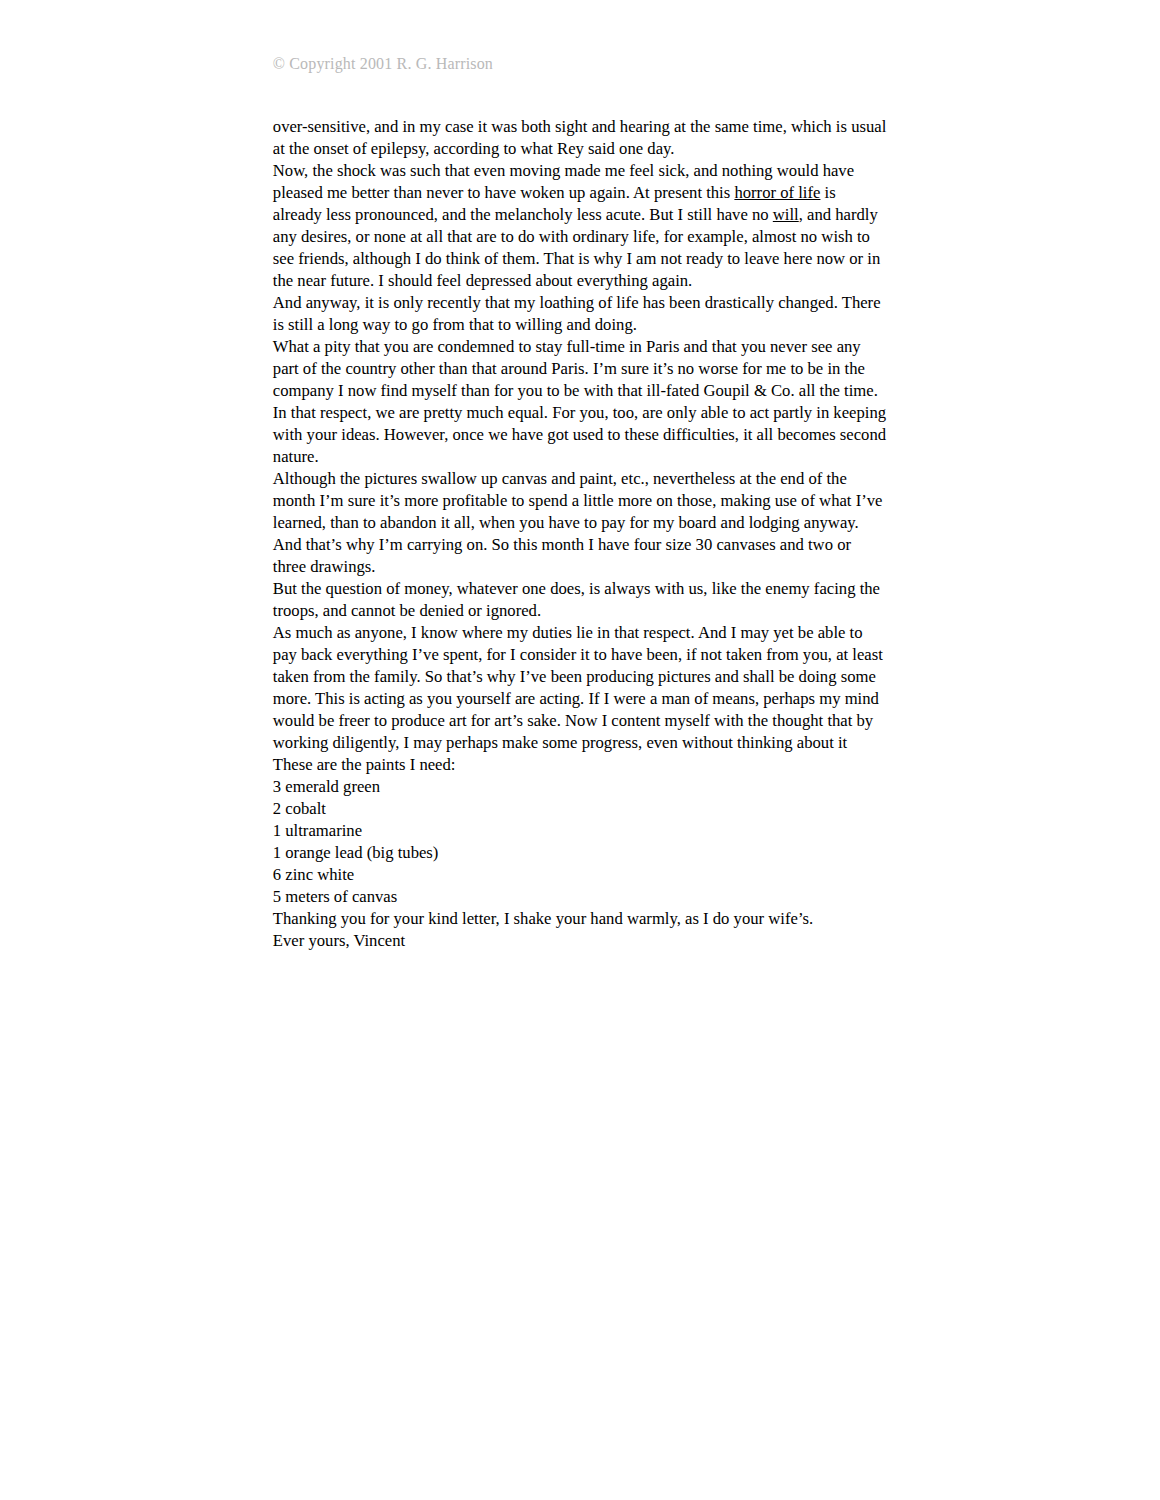© Copyright 2001 R. G. Harrison
over-sensitive, and in my case it was both sight and hearing at the same time, which is usual at the onset of epilepsy, according to what Rey said one day.
Now, the shock was such that even moving made me feel sick, and nothing would have pleased me better than never to have woken up again. At present this horror of life is already less pronounced, and the melancholy less acute. But I still have no will, and hardly any desires, or none at all that are to do with ordinary life, for example, almost no wish to see friends, although I do think of them. That is why I am not ready to leave here now or in the near future. I should feel depressed about everything again.
And anyway, it is only recently that my loathing of life has been drastically changed. There is still a long way to go from that to willing and doing.
What a pity that you are condemned to stay full-time in Paris and that you never see any part of the country other than that around Paris. I’m sure it’s no worse for me to be in the company I now find myself than for you to be with that ill-fated Goupil & Co. all the time. In that respect, we are pretty much equal. For you, too, are only able to act partly in keeping with your ideas. However, once we have got used to these difficulties, it all becomes second nature.
Although the pictures swallow up canvas and paint, etc., nevertheless at the end of the month I’m sure it’s more profitable to spend a little more on those, making use of what I’ve learned, than to abandon it all, when you have to pay for my board and lodging anyway. And that’s why I’m carrying on. So this month I have four size 30 canvases and two or three drawings.
But the question of money, whatever one does, is always with us, like the enemy facing the troops, and cannot be denied or ignored.
As much as anyone, I know where my duties lie in that respect. And I may yet be able to pay back everything I’ve spent, for I consider it to have been, if not taken from you, at least taken from the family. So that’s why I’ve been producing pictures and shall be doing some more. This is acting as you yourself are acting. If I were a man of means, perhaps my mind would be freer to produce art for art’s sake. Now I content myself with the thought that by working diligently, I may perhaps make some progress, even without thinking about it
These are the paints I need:
3 emerald green
2 cobalt
1 ultramarine
1 orange lead (big tubes)
6 zinc white
5 meters of canvas
Thanking you for your kind letter, I shake your hand warmly, as I do your wife’s.
Ever yours, Vincent